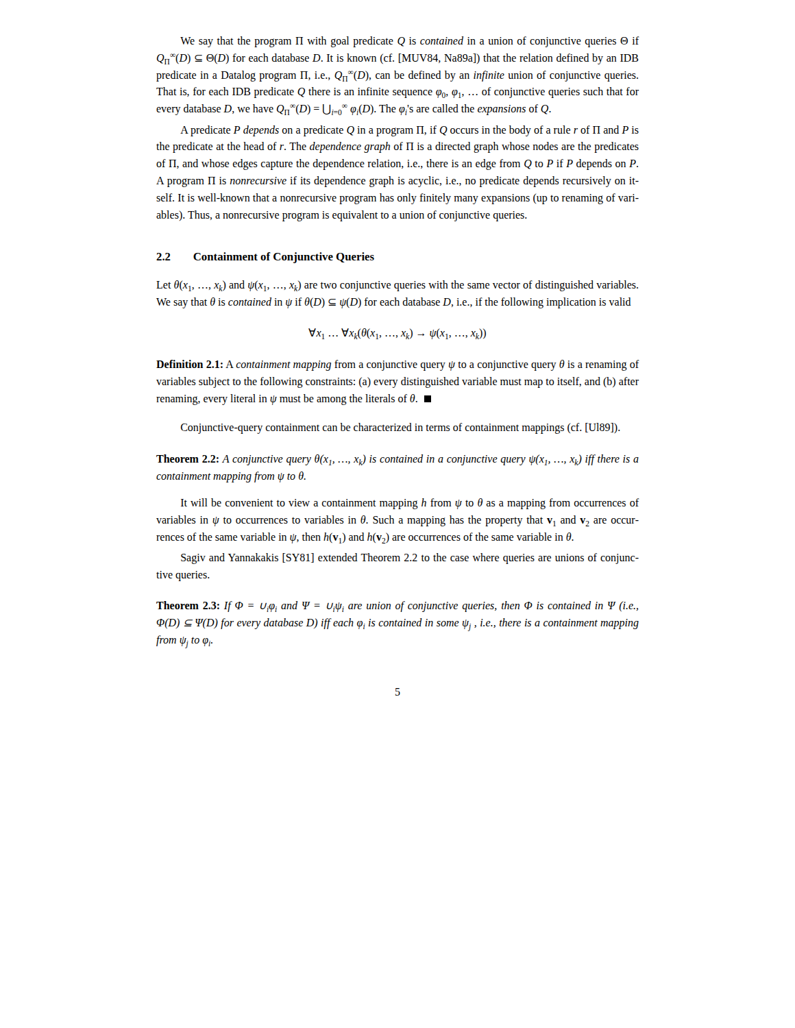We say that the program Π with goal predicate Q is contained in a union of conjunctive queries Θ if QΠ∞(D) ⊆ Θ(D) for each database D. It is known (cf. [MUV84, Na89a]) that the relation defined by an IDB predicate in a Datalog program Π, i.e., QΠ∞(D), can be defined by an infinite union of conjunctive queries. That is, for each IDB predicate Q there is an infinite sequence φ0, φ1, … of conjunctive queries such that for every database D, we have QΠ∞(D) = ⋃i=0∞ φi(D). The φi's are called the expansions of Q.
A predicate P depends on a predicate Q in a program Π, if Q occurs in the body of a rule r of Π and P is the predicate at the head of r. The dependence graph of Π is a directed graph whose nodes are the predicates of Π, and whose edges capture the dependence relation, i.e., there is an edge from Q to P if P depends on P. A program Π is nonrecursive if its dependence graph is acyclic, i.e., no predicate depends recursively on itself. It is well-known that a nonrecursive program has only finitely many expansions (up to renaming of variables). Thus, a nonrecursive program is equivalent to a union of conjunctive queries.
2.2 Containment of Conjunctive Queries
Let θ(x1, …, xk) and ψ(x1, …, xk) are two conjunctive queries with the same vector of distinguished variables. We say that θ is contained in ψ if θ(D) ⊆ ψ(D) for each database D, i.e., if the following implication is valid
∀x1 … ∀xk(θ(x1, …, xk) → ψ(x1, …, xk))
Definition 2.1: A containment mapping from a conjunctive query ψ to a conjunctive query θ is a renaming of variables subject to the following constraints: (a) every distinguished variable must map to itself, and (b) after renaming, every literal in ψ must be among the literals of θ.
Conjunctive-query containment can be characterized in terms of containment mappings (cf. [Ul89]).
Theorem 2.2: A conjunctive query θ(x1, …, xk) is contained in a conjunctive query ψ(x1, …, xk) iff there is a containment mapping from ψ to θ.
It will be convenient to view a containment mapping h from ψ to θ as a mapping from occurrences of variables in ψ to occurrences to variables in θ. Such a mapping has the property that v1 and v2 are occurrences of the same variable in ψ, then h(v1) and h(v2) are occurrences of the same variable in θ.
Sagiv and Yannakakis [SY81] extended Theorem 2.2 to the case where queries are unions of conjunctive queries.
Theorem 2.3: If Φ = ∪iφi and Ψ = ∪iψi are union of conjunctive queries, then Φ is contained in Ψ (i.e., Φ(D) ⊆ Ψ(D) for every database D) iff each φi is contained in some ψj , i.e., there is a containment mapping from ψj to φi.
5